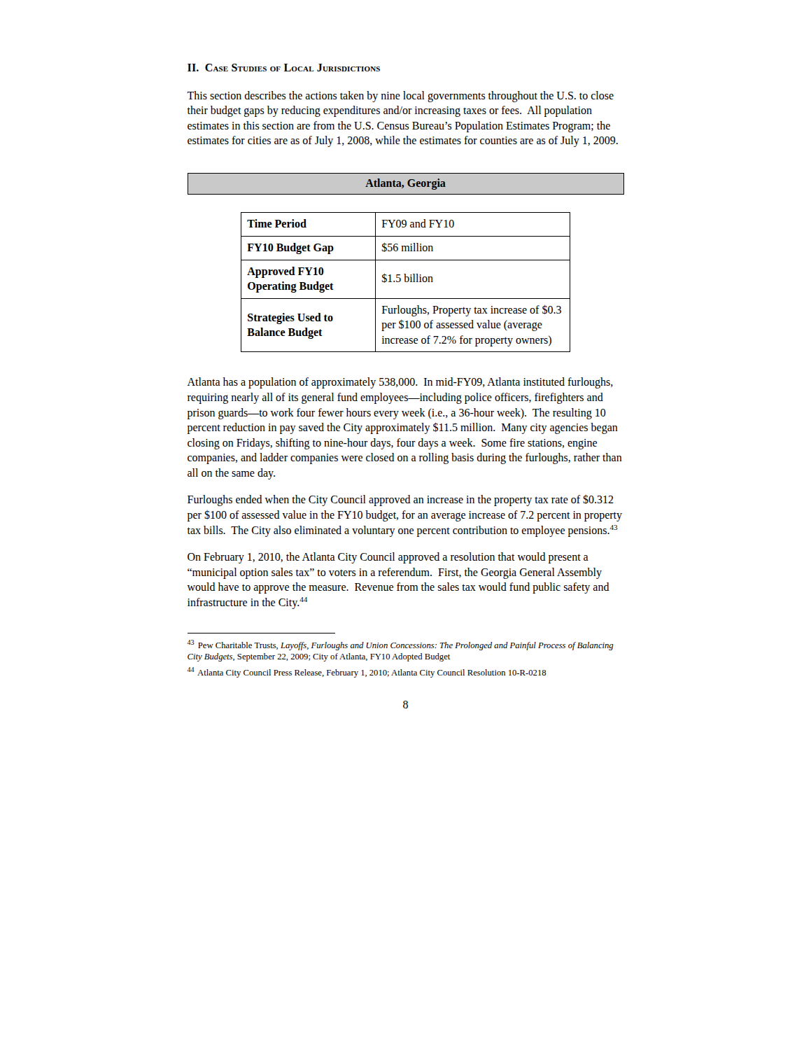II. Case Studies of Local Jurisdictions
This section describes the actions taken by nine local governments throughout the U.S. to close their budget gaps by reducing expenditures and/or increasing taxes or fees. All population estimates in this section are from the U.S. Census Bureau’s Population Estimates Program; the estimates for cities are as of July 1, 2008, while the estimates for counties are as of July 1, 2009.
Atlanta, Georgia
| Time Period | FY09 and FY10 |
| FY10 Budget Gap | $56 million |
| Approved FY10 Operating Budget | $1.5 billion |
| Strategies Used to Balance Budget | Furloughs, Property tax increase of $0.3 per $100 of assessed value (average increase of 7.2% for property owners) |
Atlanta has a population of approximately 538,000. In mid-FY09, Atlanta instituted furloughs, requiring nearly all of its general fund employees—including police officers, firefighters and prison guards—to work four fewer hours every week (i.e., a 36-hour week). The resulting 10 percent reduction in pay saved the City approximately $11.5 million. Many city agencies began closing on Fridays, shifting to nine-hour days, four days a week. Some fire stations, engine companies, and ladder companies were closed on a rolling basis during the furloughs, rather than all on the same day.
Furloughs ended when the City Council approved an increase in the property tax rate of $0.312 per $100 of assessed value in the FY10 budget, for an average increase of 7.2 percent in property tax bills. The City also eliminated a voluntary one percent contribution to employee pensions.43
On February 1, 2010, the Atlanta City Council approved a resolution that would present a “municipal option sales tax” to voters in a referendum. First, the Georgia General Assembly would have to approve the measure. Revenue from the sales tax would fund public safety and infrastructure in the City.44
43 Pew Charitable Trusts, Layoffs, Furloughs and Union Concessions: The Prolonged and Painful Process of Balancing City Budgets, September 22, 2009; City of Atlanta, FY10 Adopted Budget
44 Atlanta City Council Press Release, February 1, 2010; Atlanta City Council Resolution 10-R-0218
8